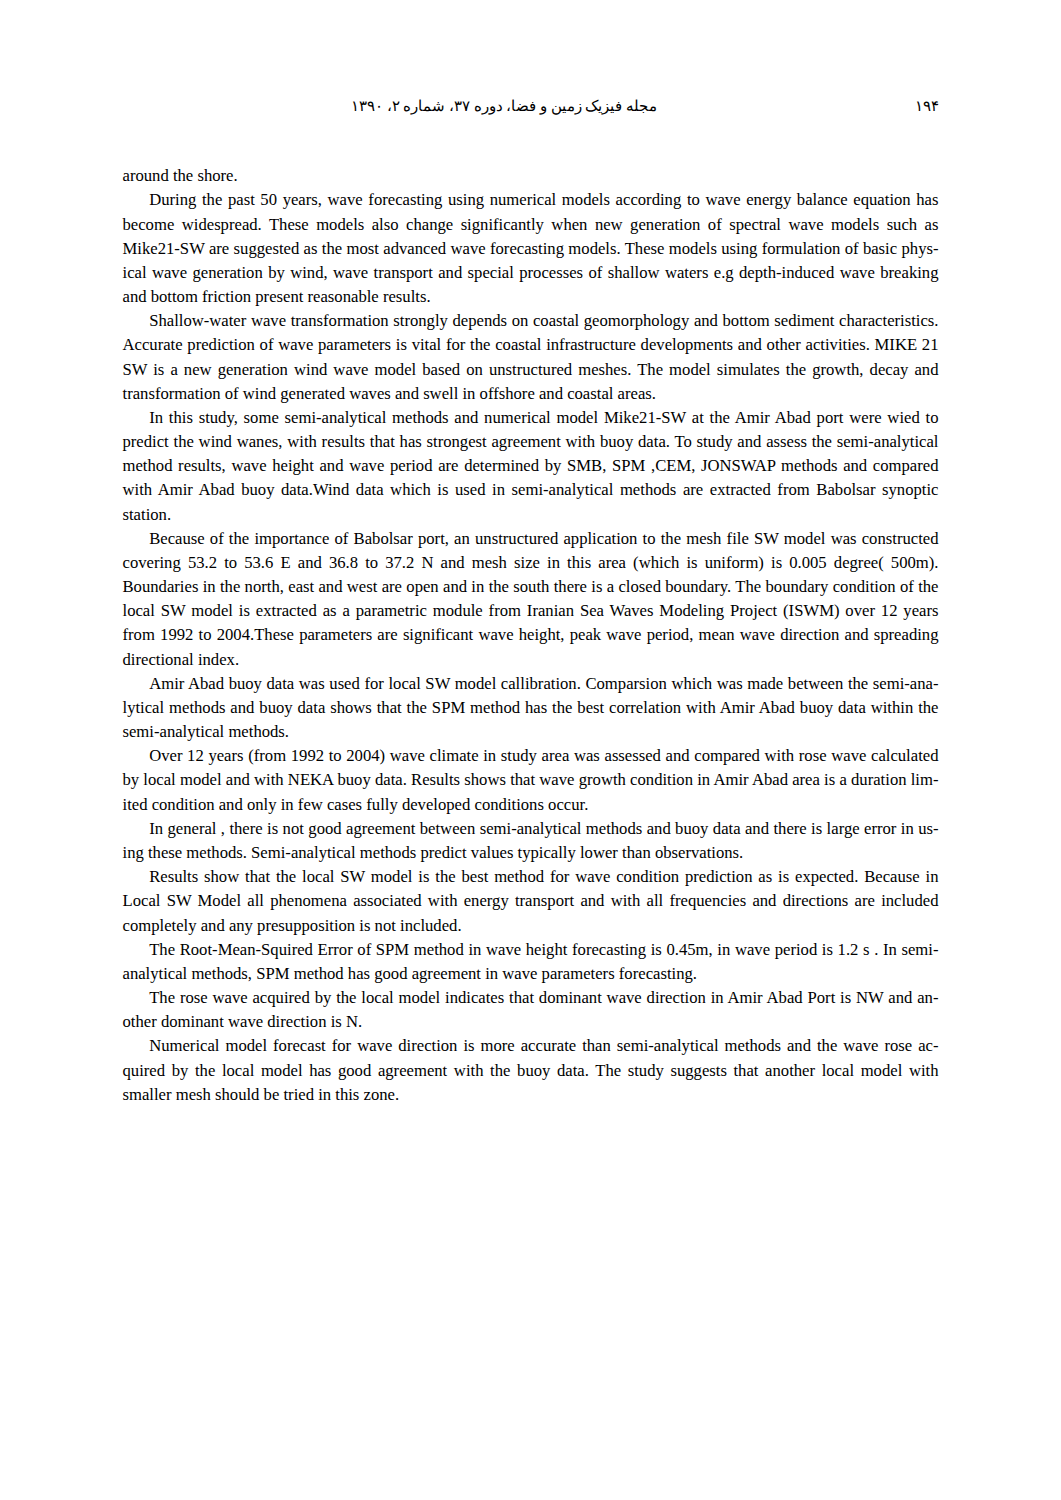مجله فیزیک زمین و فضا، دوره ۳۷، شماره ۲، ۱۳۹۰
۱۹۴
around the shore.
During the past 50 years, wave forecasting using numerical models according to wave energy balance equation has become widespread. These models also change significantly when new generation of spectral wave models such as Mike21-SW are suggested as the most advanced wave forecasting models. These models using formulation of basic physical wave generation by wind, wave transport and special processes of shallow waters e.g depth-induced wave breaking and bottom friction present reasonable results.
Shallow-water wave transformation strongly depends on coastal geomorphology and bottom sediment characteristics. Accurate prediction of wave parameters is vital for the coastal infrastructure developments and other activities. MIKE 21 SW is a new generation wind wave model based on unstructured meshes. The model simulates the growth, decay and transformation of wind generated waves and swell in offshore and coastal areas.
In this study, some semi-analytical methods and numerical model Mike21-SW at the Amir Abad port were wied to predict the wind wanes, with results that has strongest agreement with buoy data. To study and assess the semi-analytical method results, wave height and wave period are determined by SMB, SPM ,CEM, JONSWAP methods and compared with Amir Abad buoy data.Wind data which is used in semi-analytical methods are extracted from Babolsar synoptic station.
Because of the importance of Babolsar port, an unstructured application to the mesh file SW model was constructed covering 53.2 to 53.6 E and 36.8 to 37.2 N and mesh size in this area (which is uniform) is 0.005 degree( 500m). Boundaries in the north, east and west are open and in the south there is a closed boundary. The boundary condition of the local SW model is extracted as a parametric module from Iranian Sea Waves Modeling Project (ISWM) over 12 years from 1992 to 2004.These parameters are significant wave height, peak wave period, mean wave direction and spreading directional index.
Amir Abad buoy data was used for local SW model callibration. Comparsion which was made between the semi-analytical methods and buoy data shows that the SPM method has the best correlation with Amir Abad buoy data within the semi-analytical methods.
Over 12 years (from 1992 to 2004) wave climate in study area was assessed and compared with rose wave calculated by local model and with NEKA buoy data. Results shows that wave growth condition in Amir Abad area is a duration limited condition and only in few cases fully developed conditions occur.
In general , there is not good agreement between semi-analytical methods and buoy data and there is large error in using these methods. Semi-analytical methods predict values typically lower than observations.
Results show that the local SW model is the best method for wave condition prediction as is expected. Because in Local SW Model all phenomena associated with energy transport and with all frequencies and directions are included completely and any presupposition is not included.
The Root-Mean-Squired Error of SPM method in wave height forecasting is 0.45m, in wave period is 1.2 s . In semi-analytical methods, SPM method has good agreement in wave parameters forecasting.
The rose wave acquired by the local model indicates that dominant wave direction in Amir Abad Port is NW and another dominant wave direction is N.
Numerical model forecast for wave direction is more accurate than semi-analytical methods and the wave rose acquired by the local model has good agreement with the buoy data. The study suggests that another local model with smaller mesh should be tried in this zone.